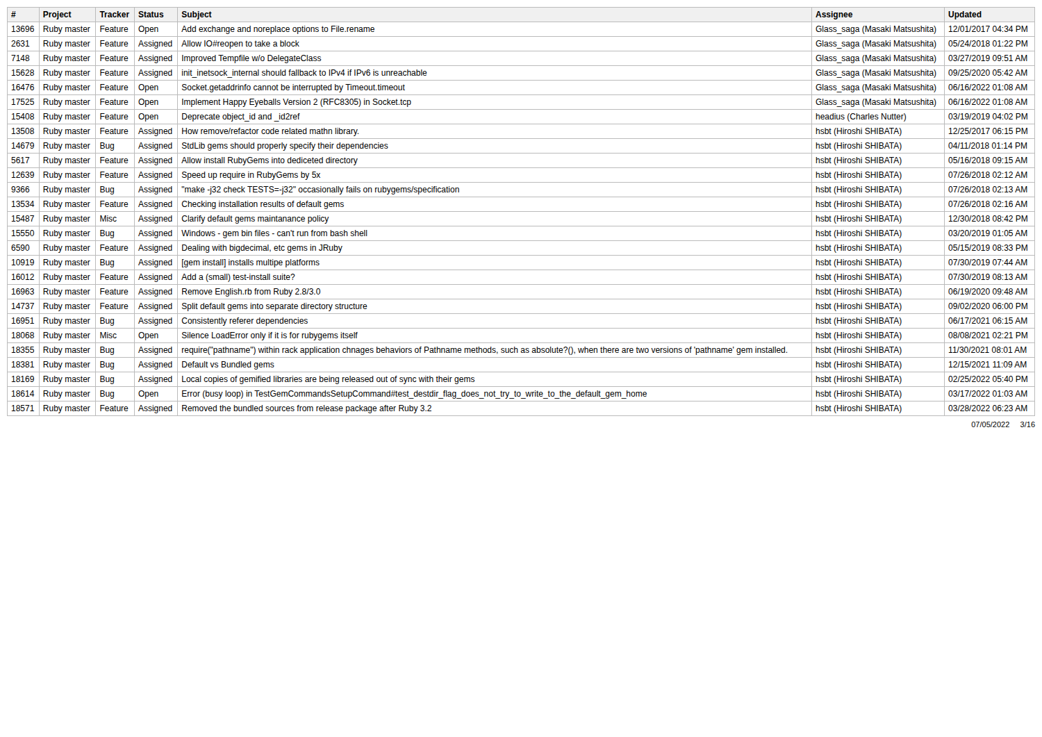| # | Project | Tracker | Status | Subject | Assignee | Updated |
| --- | --- | --- | --- | --- | --- | --- |
| 13696 | Ruby master | Feature | Open | Add exchange and noreplace options to File.rename | Glass_saga (Masaki Matsushita) | 12/01/2017 04:34 PM |
| 2631 | Ruby master | Feature | Assigned | Allow IO#reopen to take a block | Glass_saga (Masaki Matsushita) | 05/24/2018 01:22 PM |
| 7148 | Ruby master | Feature | Assigned | Improved Tempfile w/o DelegateClass | Glass_saga (Masaki Matsushita) | 03/27/2019 09:51 AM |
| 15628 | Ruby master | Feature | Assigned | init_inetsock_internal should fallback to IPv4 if IPv6 is unreachable | Glass_saga (Masaki Matsushita) | 09/25/2020 05:42 AM |
| 16476 | Ruby master | Feature | Open | Socket.getaddrinfo cannot be interrupted by Timeout.timeout | Glass_saga (Masaki Matsushita) | 06/16/2022 01:08 AM |
| 17525 | Ruby master | Feature | Open | Implement Happy Eyeballs Version 2 (RFC8305) in Socket.tcp | Glass_saga (Masaki Matsushita) | 06/16/2022 01:08 AM |
| 15408 | Ruby master | Feature | Open | Deprecate object_id and _id2ref | headius (Charles Nutter) | 03/19/2019 04:02 PM |
| 13508 | Ruby master | Feature | Assigned | How remove/refactor code related mathn library. | hsbt (Hiroshi SHIBATA) | 12/25/2017 06:15 PM |
| 14679 | Ruby master | Bug | Assigned | StdLib gems should properly specify their dependencies | hsbt (Hiroshi SHIBATA) | 04/11/2018 01:14 PM |
| 5617 | Ruby master | Feature | Assigned | Allow install RubyGems into dediceted directory | hsbt (Hiroshi SHIBATA) | 05/16/2018 09:15 AM |
| 12639 | Ruby master | Feature | Assigned | Speed up require in RubyGems by 5x | hsbt (Hiroshi SHIBATA) | 07/26/2018 02:12 AM |
| 9366 | Ruby master | Bug | Assigned | "make -j32 check TESTS=-j32" occasionally fails on rubygems/specification | hsbt (Hiroshi SHIBATA) | 07/26/2018 02:13 AM |
| 13534 | Ruby master | Feature | Assigned | Checking installation results of default gems | hsbt (Hiroshi SHIBATA) | 07/26/2018 02:16 AM |
| 15487 | Ruby master | Misc | Assigned | Clarify default gems maintanance policy | hsbt (Hiroshi SHIBATA) | 12/30/2018 08:42 PM |
| 15550 | Ruby master | Bug | Assigned | Windows - gem bin files - can't run from bash shell | hsbt (Hiroshi SHIBATA) | 03/20/2019 01:05 AM |
| 6590 | Ruby master | Feature | Assigned | Dealing with bigdecimal, etc gems in JRuby | hsbt (Hiroshi SHIBATA) | 05/15/2019 08:33 PM |
| 10919 | Ruby master | Bug | Assigned | [gem install] installs multipe platforms | hsbt (Hiroshi SHIBATA) | 07/30/2019 07:44 AM |
| 16012 | Ruby master | Feature | Assigned | Add a (small) test-install suite? | hsbt (Hiroshi SHIBATA) | 07/30/2019 08:13 AM |
| 16963 | Ruby master | Feature | Assigned | Remove English.rb from Ruby 2.8/3.0 | hsbt (Hiroshi SHIBATA) | 06/19/2020 09:48 AM |
| 14737 | Ruby master | Feature | Assigned | Split default gems into separate directory structure | hsbt (Hiroshi SHIBATA) | 09/02/2020 06:00 PM |
| 16951 | Ruby master | Bug | Assigned | Consistently referer dependencies | hsbt (Hiroshi SHIBATA) | 06/17/2021 06:15 AM |
| 18068 | Ruby master | Misc | Open | Silence LoadError only if it is for rubygems itself | hsbt (Hiroshi SHIBATA) | 08/08/2021 02:21 PM |
| 18355 | Ruby master | Bug | Assigned | require("pathname") within rack application chnages behaviors of Pathname methods, such as absolute?(), when there are two versions of 'pathname' gem installed. | hsbt (Hiroshi SHIBATA) | 11/30/2021 08:01 AM |
| 18381 | Ruby master | Bug | Assigned | Default vs Bundled gems | hsbt (Hiroshi SHIBATA) | 12/15/2021 11:09 AM |
| 18169 | Ruby master | Bug | Assigned | Local copies of gemified libraries are being released out of sync with their gems | hsbt (Hiroshi SHIBATA) | 02/25/2022 05:40 PM |
| 18614 | Ruby master | Bug | Open | Error (busy loop) in TestGemCommandsSetupCommand#test_destdir_flag_does_not_try_to_write_to_the_default_gem_home | hsbt (Hiroshi SHIBATA) | 03/17/2022 01:03 AM |
| 18571 | Ruby master | Feature | Assigned | Removed the bundled sources from release package after Ruby 3.2 | hsbt (Hiroshi SHIBATA) | 03/28/2022 06:23 AM |
07/05/2022 3/16